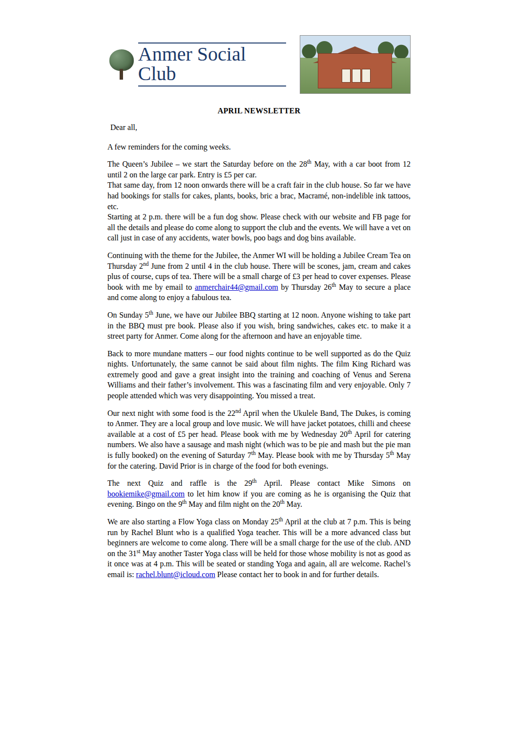Anmer Social Club
APRIL NEWSLETTER
Dear all,
A few reminders for the coming weeks.
The Queen’s Jubilee – we start the Saturday before on the 28th May, with a car boot from 12 until 2 on the large car park. Entry is £5 per car.
That same day, from 12 noon onwards there will be a craft fair in the club house. So far we have had bookings for stalls for cakes, plants, books, bric a brac, Macramé, non-indelible ink tattoos, etc.
Starting at 2 p.m. there will be a fun dog show. Please check with our website and FB page for all the details and please do come along to support the club and the events. We will have a vet on call just in case of any accidents, water bowls, poo bags and dog bins available.
Continuing with the theme for the Jubilee, the Anmer WI will be holding a Jubilee Cream Tea on Thursday 2nd June from 2 until 4 in the club house. There will be scones, jam, cream and cakes plus of course, cups of tea. There will be a small charge of £3 per head to cover expenses. Please book with me by email to anmerchair44@gmail.com by Thursday 26th May to secure a place and come along to enjoy a fabulous tea.
On Sunday 5th June, we have our Jubilee BBQ starting at 12 noon. Anyone wishing to take part in the BBQ must pre book. Please also if you wish, bring sandwiches, cakes etc. to make it a street party for Anmer. Come along for the afternoon and have an enjoyable time.
Back to more mundane matters – our food nights continue to be well supported as do the Quiz nights. Unfortunately, the same cannot be said about film nights. The film King Richard was extremely good and gave a great insight into the training and coaching of Venus and Serena Williams and their father’s involvement. This was a fascinating film and very enjoyable. Only 7 people attended which was very disappointing. You missed a treat.
Our next night with some food is the 22nd April when the Ukulele Band, The Dukes, is coming to Anmer. They are a local group and love music. We will have jacket potatoes, chilli and cheese available at a cost of £5 per head. Please book with me by Wednesday 20th April for catering numbers. We also have a sausage and mash night (which was to be pie and mash but the pie man is fully booked) on the evening of Saturday 7th May. Please book with me by Thursday 5th May for the catering. David Prior is in charge of the food for both evenings.
The next Quiz and raffle is the 29th April. Please contact Mike Simons on bookiemike@gmail.com to let him know if you are coming as he is organising the Quiz that evening. Bingo on the 9th May and film night on the 20th May.
We are also starting a Flow Yoga class on Monday 25th April at the club at 7 p.m. This is being run by Rachel Blunt who is a qualified Yoga teacher. This will be a more advanced class but beginners are welcome to come along. There will be a small charge for the use of the club. AND on the 31st May another Taster Yoga class will be held for those whose mobility is not as good as it once was at 4 p.m. This will be seated or standing Yoga and again, all are welcome. Rachel’s email is: rachel.blunt@icloud.com Please contact her to book in and for further details.